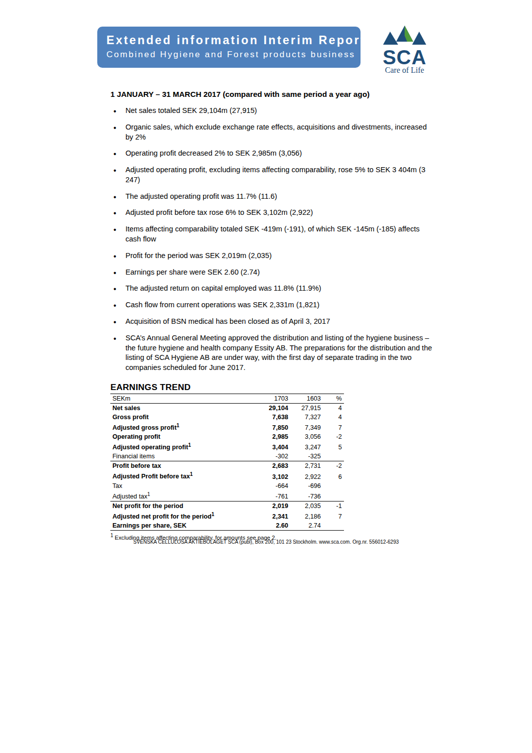Extended information Interim Report Q1 2017
Combined Hygiene and Forest products business
SCA
Care of Life
1 JANUARY – 31 MARCH 2017 (compared with same period a year ago)
Net sales totaled SEK 29,104m (27,915)
Organic sales, which exclude exchange rate effects, acquisitions and divestments, increased by 2%
Operating profit decreased 2% to SEK 2,985m (3,056)
Adjusted operating profit, excluding items affecting comparability, rose 5% to SEK 3 404m (3 247)
The adjusted operating profit was 11.7% (11.6)
Adjusted profit before tax rose 6% to SEK 3,102m (2,922)
Items affecting comparability totaled SEK -419m (-191), of which SEK -145m (-185) affects cash flow
Profit for the period was SEK 2,019m (2,035)
Earnings per share were SEK 2.60 (2.74)
The adjusted return on capital employed was 11.8% (11.9%)
Cash flow from current operations was SEK 2,331m (1,821)
Acquisition of BSN medical has been closed as of April 3, 2017
SCA’s Annual General Meeting approved the distribution and listing of the hygiene business – the future hygiene and health company Essity AB. The preparations for the distribution and the listing of SCA Hygiene AB are under way, with the first day of separate trading in the two companies scheduled for June 2017.
EARNINGS TREND
| SEKm | 1703 | 1603 | % |
| --- | --- | --- | --- |
| Net sales | 29,104 | 27,915 | 4 |
| Gross profit | 7,638 | 7,327 | 4 |
| Adjusted gross profit 1 | 7,850 | 7,349 | 7 |
| Operating profit | 2,985 | 3,056 | -2 |
| Adjusted operating profit 1 | 3,404 | 3,247 | 5 |
| Financial items | -302 | -325 | |
| Profit before tax | 2,683 | 2,731 | -2 |
| Adjusted Profit before tax 1 | 3,102 | 2,922 | 6 |
| Tax | -664 | -696 | |
| Adjusted tax 1 | -761 | -736 | |
| Net profit for the period | 2,019 | 2,035 | -1 |
| Adjusted net profit for the period 1 | 2,341 | 2,186 | 7 |
| Earnings per share, SEK | 2.60 | 2.74 | |
1 Excluding items affecting comparability, for amounts see page 2.
SVENSKA CELLULOSA AKTIEBOLAGET SCA (publ), Box 200, 101 23 Stockholm. www.sca.com. Org.nr. 556012-6293